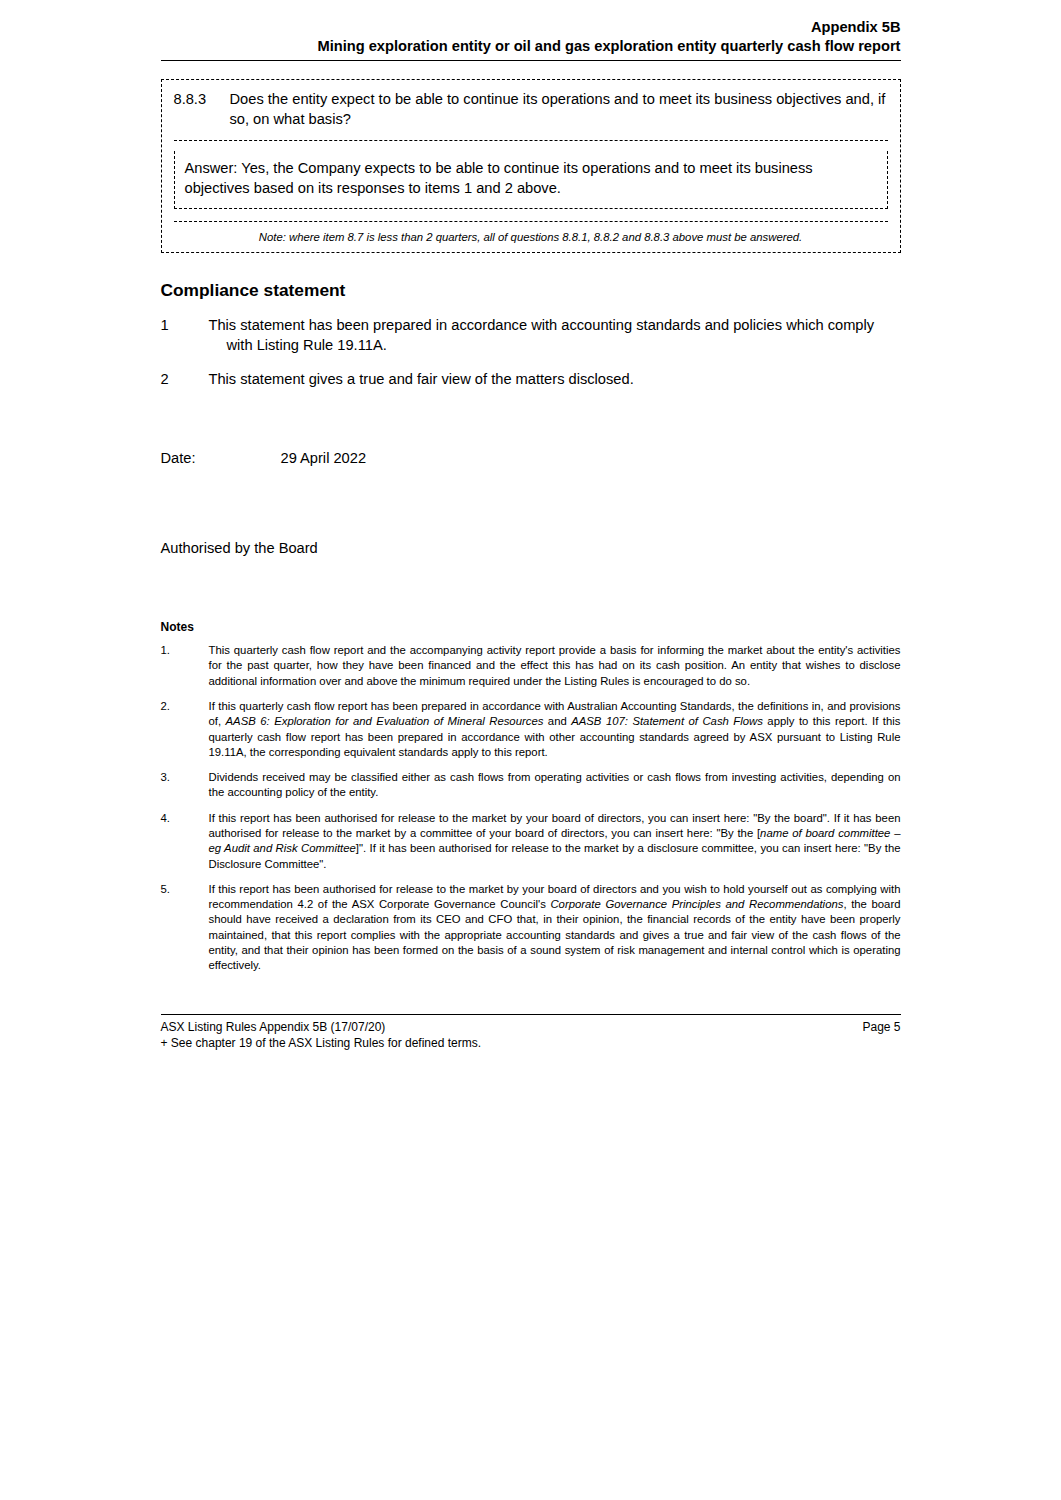Appendix 5B Mining exploration entity or oil and gas exploration entity quarterly cash flow report
8.8.3
Does the entity expect to be able to continue its operations and to meet its business objectives and, if so, on what basis?
Answer: Yes, the Company expects to be able to continue its operations and to meet its business objectives based on its responses to items 1 and 2 above.
Note: where item 8.7 is less than 2 quarters, all of questions 8.8.1, 8.8.2 and 8.8.3 above must be answered.
Compliance statement
This statement has been prepared in accordance with accounting standards and policies which comply with Listing Rule 19.11A.
This statement gives a true and fair view of the matters disclosed.
Date:
29 April 2022
Authorised by the Board
Notes
This quarterly cash flow report and the accompanying activity report provide a basis for informing the market about the entity's activities for the past quarter, how they have been financed and the effect this has had on its cash position. An entity that wishes to disclose additional information over and above the minimum required under the Listing Rules is encouraged to do so.
If this quarterly cash flow report has been prepared in accordance with Australian Accounting Standards, the definitions in, and provisions of, AASB 6: Exploration for and Evaluation of Mineral Resources and AASB 107: Statement of Cash Flows apply to this report. If this quarterly cash flow report has been prepared in accordance with other accounting standards agreed by ASX pursuant to Listing Rule 19.11A, the corresponding equivalent standards apply to this report.
Dividends received may be classified either as cash flows from operating activities or cash flows from investing activities, depending on the accounting policy of the entity.
If this report has been authorised for release to the market by your board of directors, you can insert here: "By the board". If it has been authorised for release to the market by a committee of your board of directors, you can insert here: "By the [name of board committee – eg Audit and Risk Committee]". If it has been authorised for release to the market by a disclosure committee, you can insert here: "By the Disclosure Committee".
If this report has been authorised for release to the market by your board of directors and you wish to hold yourself out as complying with recommendation 4.2 of the ASX Corporate Governance Council's Corporate Governance Principles and Recommendations, the board should have received a declaration from its CEO and CFO that, in their opinion, the financial records of the entity have been properly maintained, that this report complies with the appropriate accounting standards and gives a true and fair view of the cash flows of the entity, and that their opinion has been formed on the basis of a sound system of risk management and internal control which is operating effectively.
ASX Listing Rules Appendix 5B (17/07/20) + See chapter 19 of the ASX Listing Rules for defined terms.
Page 5